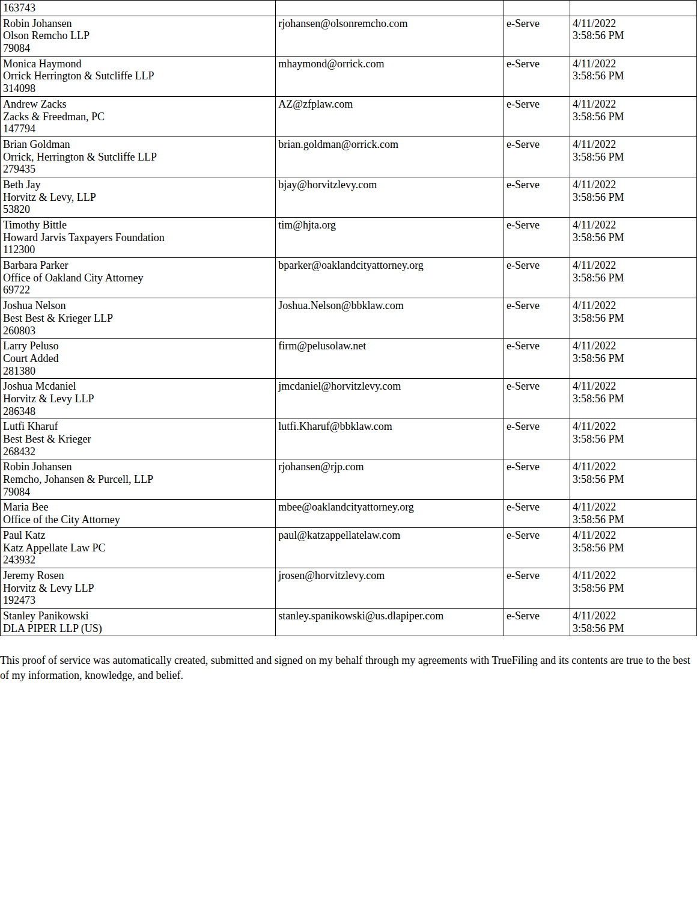| 163743 | | | |
| Robin Johansen Olson Remcho LLP 79084 | rjohansen@olsonremcho.com | e-Serve | 4/11/2022 3:58:56 PM |
| Monica Haymond Orrick Herrington & Sutcliffe LLP 314098 | mhaymond@orrick.com | e-Serve | 4/11/2022 3:58:56 PM |
| Andrew Zacks Zacks & Freedman, PC 147794 | AZ@zfplaw.com | e-Serve | 4/11/2022 3:58:56 PM |
| Brian Goldman Orrick, Herrington & Sutcliffe LLP 279435 | brian.goldman@orrick.com | e-Serve | 4/11/2022 3:58:56 PM |
| Beth Jay Horvitz & Levy, LLP 53820 | bjay@horvitzlevy.com | e-Serve | 4/11/2022 3:58:56 PM |
| Timothy Bittle Howard Jarvis Taxpayers Foundation 112300 | tim@hjta.org | e-Serve | 4/11/2022 3:58:56 PM |
| Barbara Parker Office of Oakland City Attorney 69722 | bparker@oaklandcityattorney.org | e-Serve | 4/11/2022 3:58:56 PM |
| Joshua Nelson Best Best & Krieger LLP 260803 | Joshua.Nelson@bbklaw.com | e-Serve | 4/11/2022 3:58:56 PM |
| Larry Peluso Court Added 281380 | firm@pelusolaw.net | e-Serve | 4/11/2022 3:58:56 PM |
| Joshua Mcdaniel Horvitz & Levy LLP 286348 | jmcdaniel@horvitzlevy.com | e-Serve | 4/11/2022 3:58:56 PM |
| Lutfi Kharuf Best Best & Krieger 268432 | lutfi.Kharuf@bbklaw.com | e-Serve | 4/11/2022 3:58:56 PM |
| Robin Johansen Remcho, Johansen & Purcell, LLP 79084 | rjohansen@rjp.com | e-Serve | 4/11/2022 3:58:56 PM |
| Maria Bee Office of the City Attorney | mbee@oaklandcityattorney.org | e-Serve | 4/11/2022 3:58:56 PM |
| Paul Katz Katz Appellate Law PC 243932 | paul@katzappellatelaw.com | e-Serve | 4/11/2022 3:58:56 PM |
| Jeremy Rosen Horvitz & Levy LLP 192473 | jrosen@horvitzlevy.com | e-Serve | 4/11/2022 3:58:56 PM |
| Stanley Panikowski DLA PIPER LLP (US) | stanley.spanikowski@us.dlapiper.com | e-Serve | 4/11/2022 3:58:56 PM |
This proof of service was automatically created, submitted and signed on my behalf through my agreements with TrueFiling and its contents are true to the best of my information, knowledge, and belief.